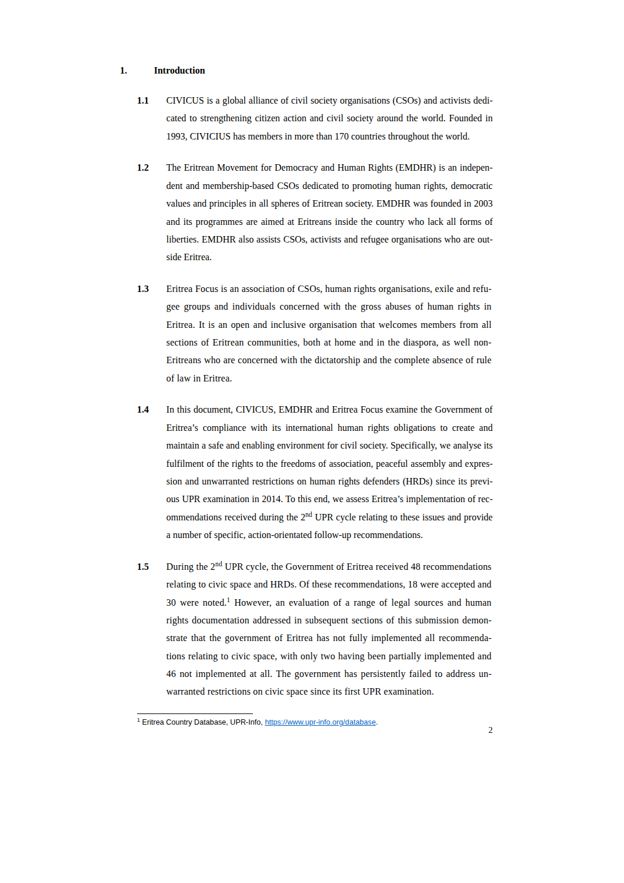1. Introduction
1.1
CIVICUS is a global alliance of civil society organisations (CSOs) and activists dedicated to strengthening citizen action and civil society around the world. Founded in 1993, CIVICIUS has members in more than 170 countries throughout the world.
1.2
The Eritrean Movement for Democracy and Human Rights (EMDHR) is an independent and membership-based CSOs dedicated to promoting human rights, democratic values and principles in all spheres of Eritrean society. EMDHR was founded in 2003 and its programmes are aimed at Eritreans inside the country who lack all forms of liberties. EMDHR also assists CSOs, activists and refugee organisations who are outside Eritrea.
1.3
Eritrea Focus is an association of CSOs, human rights organisations, exile and refugee groups and individuals concerned with the gross abuses of human rights in Eritrea. It is an open and inclusive organisation that welcomes members from all sections of Eritrean communities, both at home and in the diaspora, as well non-Eritreans who are concerned with the dictatorship and the complete absence of rule of law in Eritrea.
1.4
In this document, CIVICUS, EMDHR and Eritrea Focus examine the Government of Eritrea’s compliance with its international human rights obligations to create and maintain a safe and enabling environment for civil society. Specifically, we analyse its fulfilment of the rights to the freedoms of association, peaceful assembly and expression and unwarranted restrictions on human rights defenders (HRDs) since its previous UPR examination in 2014. To this end, we assess Eritrea’s implementation of recommendations received during the 2nd UPR cycle relating to these issues and provide a number of specific, action-orientated follow-up recommendations.
1.5
During the 2nd UPR cycle, the Government of Eritrea received 48 recommendations relating to civic space and HRDs. Of these recommendations, 18 were accepted and 30 were noted.1 However, an evaluation of a range of legal sources and human rights documentation addressed in subsequent sections of this submission demonstrate that the government of Eritrea has not fully implemented all recommendations relating to civic space, with only two having been partially implemented and 46 not implemented at all. The government has persistently failed to address unwarranted restrictions on civic space since its first UPR examination.
1 Eritrea Country Database, UPR-Info, https://www.upr-info.org/database.
2